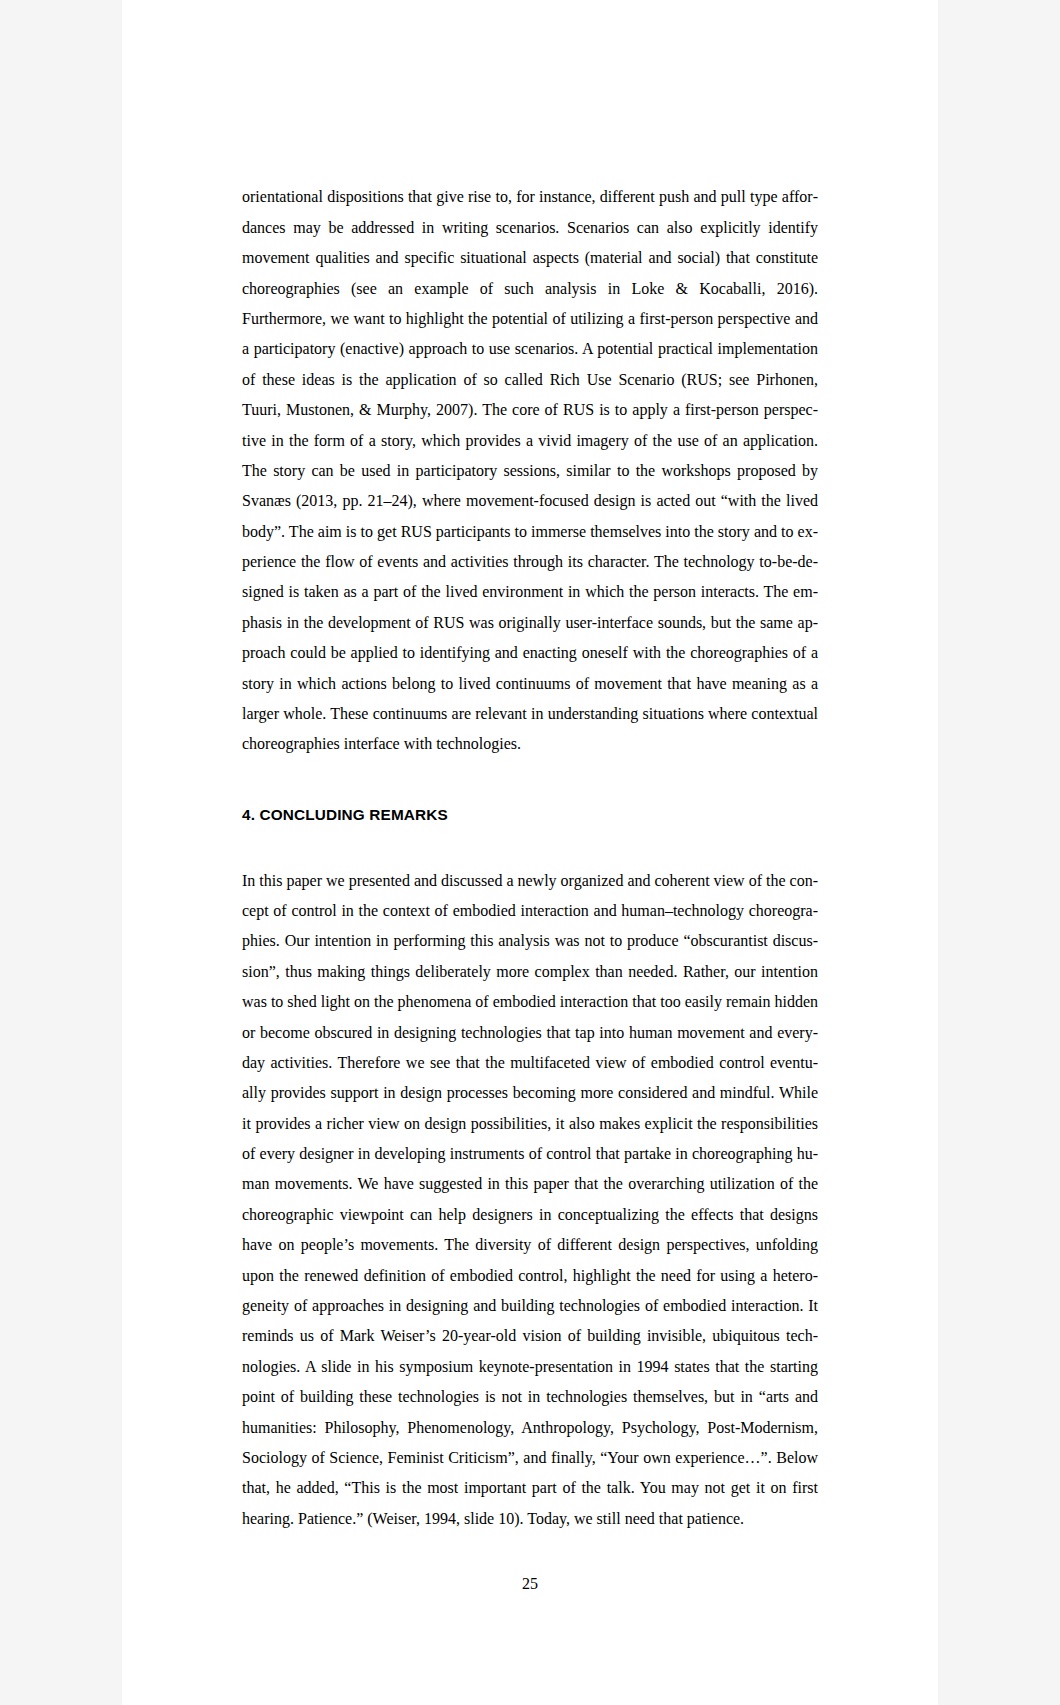orientational dispositions that give rise to, for instance, different push and pull type affordances may be addressed in writing scenarios. Scenarios can also explicitly identify movement qualities and specific situational aspects (material and social) that constitute choreographies (see an example of such analysis in Loke & Kocaballi, 2016). Furthermore, we want to highlight the potential of utilizing a first-person perspective and a participatory (enactive) approach to use scenarios. A potential practical implementation of these ideas is the application of so called Rich Use Scenario (RUS; see Pirhonen, Tuuri, Mustonen, & Murphy, 2007). The core of RUS is to apply a first-person perspective in the form of a story, which provides a vivid imagery of the use of an application. The story can be used in participatory sessions, similar to the workshops proposed by Svanæs (2013, pp. 21–24), where movement-focused design is acted out “with the lived body”. The aim is to get RUS participants to immerse themselves into the story and to experience the flow of events and activities through its character. The technology to-be-designed is taken as a part of the lived environment in which the person interacts. The emphasis in the development of RUS was originally user-interface sounds, but the same approach could be applied to identifying and enacting oneself with the choreographies of a story in which actions belong to lived continuums of movement that have meaning as a larger whole. These continuums are relevant in understanding situations where contextual choreographies interface with technologies.
4. CONCLUDING REMARKS
In this paper we presented and discussed a newly organized and coherent view of the concept of control in the context of embodied interaction and human–technology choreographies. Our intention in performing this analysis was not to produce “obscurantist discussion”, thus making things deliberately more complex than needed. Rather, our intention was to shed light on the phenomena of embodied interaction that too easily remain hidden or become obscured in designing technologies that tap into human movement and everyday activities. Therefore we see that the multifaceted view of embodied control eventually provides support in design processes becoming more considered and mindful. While it provides a richer view on design possibilities, it also makes explicit the responsibilities of every designer in developing instruments of control that partake in choreographing human movements. We have suggested in this paper that the overarching utilization of the choreographic viewpoint can help designers in conceptualizing the effects that designs have on people’s movements. The diversity of different design perspectives, unfolding upon the renewed definition of embodied control, highlight the need for using a heterogeneity of approaches in designing and building technologies of embodied interaction. It reminds us of Mark Weiser’s 20-year-old vision of building invisible, ubiquitous technologies. A slide in his symposium keynote-presentation in 1994 states that the starting point of building these technologies is not in technologies themselves, but in “arts and humanities: Philosophy, Phenomenology, Anthropology, Psychology, Post-Modernism, Sociology of Science, Feminist Criticism”, and finally, “Your own experience…”. Below that, he added, “This is the most important part of the talk. You may not get it on first hearing. Patience.” (Weiser, 1994, slide 10). Today, we still need that patience.
25